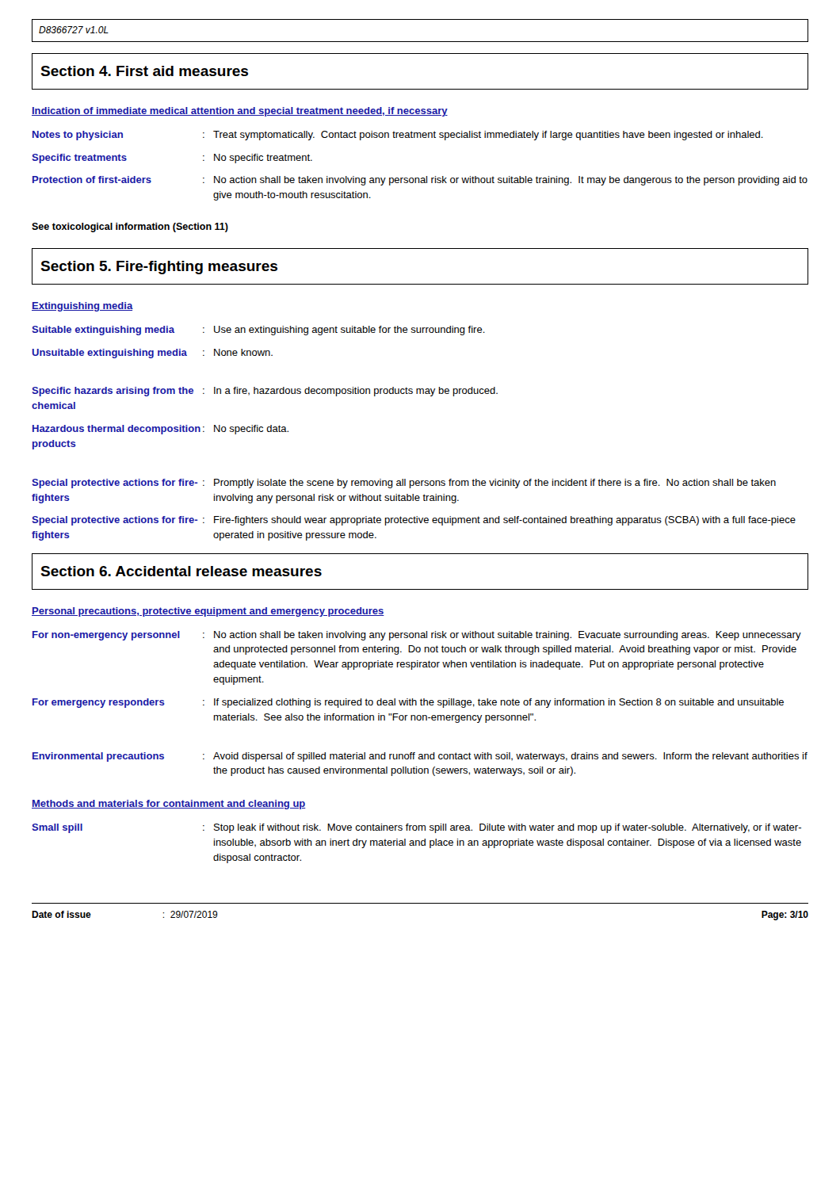D8366727 v1.0L
Section 4. First aid measures
Indication of immediate medical attention and special treatment needed, if necessary
| Notes to physician | : | Treat symptomatically. Contact poison treatment specialist immediately if large quantities have been ingested or inhaled. |
| Specific treatments | : | No specific treatment. |
| Protection of first-aiders | : | No action shall be taken involving any personal risk or without suitable training. It may be dangerous to the person providing aid to give mouth-to-mouth resuscitation. |
See toxicological information (Section 11)
Section 5. Fire-fighting measures
Extinguishing media
| Suitable extinguishing media | : | Use an extinguishing agent suitable for the surrounding fire. |
| Unsuitable extinguishing media | : | None known. |
| Specific hazards arising from the chemical | : | In a fire, hazardous decomposition products may be produced. |
| Hazardous thermal decomposition products | : | No specific data. |
| Special protective actions for fire-fighters | : | Promptly isolate the scene by removing all persons from the vicinity of the incident if there is a fire. No action shall be taken involving any personal risk or without suitable training. |
| Special protective actions for fire-fighters | : | Fire-fighters should wear appropriate protective equipment and self-contained breathing apparatus (SCBA) with a full face-piece operated in positive pressure mode. |
Section 6. Accidental release measures
Personal precautions, protective equipment and emergency procedures
| For non-emergency personnel | : | No action shall be taken involving any personal risk or without suitable training. Evacuate surrounding areas. Keep unnecessary and unprotected personnel from entering. Do not touch or walk through spilled material. Avoid breathing vapor or mist. Provide adequate ventilation. Wear appropriate respirator when ventilation is inadequate. Put on appropriate personal protective equipment. |
| For emergency responders | : | If specialized clothing is required to deal with the spillage, take note of any information in Section 8 on suitable and unsuitable materials. See also the information in "For non-emergency personnel". |
| Environmental precautions | : | Avoid dispersal of spilled material and runoff and contact with soil, waterways, drains and sewers. Inform the relevant authorities if the product has caused environmental pollution (sewers, waterways, soil or air). |
Methods and materials for containment and cleaning up
| Small spill | : | Stop leak if without risk. Move containers from spill area. Dilute with water and mop up if water-soluble. Alternatively, or if water-insoluble, absorb with an inert dry material and place in an appropriate waste disposal container. Dispose of via a licensed waste disposal contractor. |
Date of issue : 29/07/2019 Page: 3/10